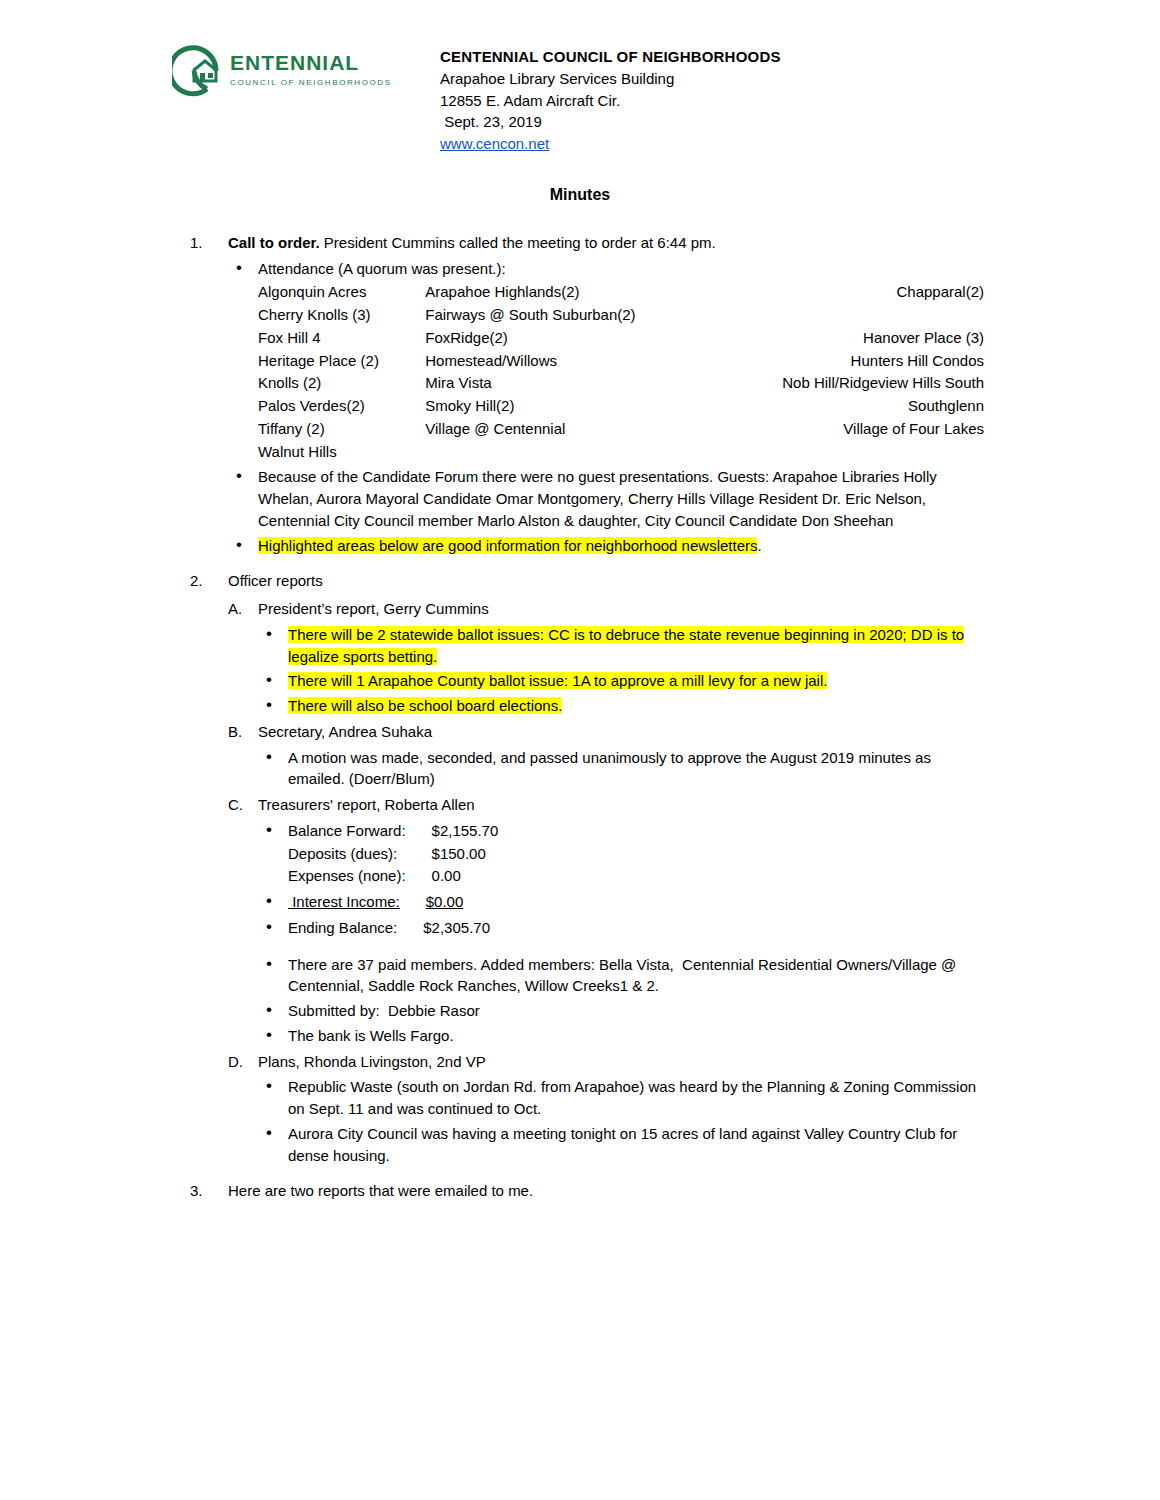ENTENNIAL COUNCIL OF NEIGHBORHOODS
CENTENNIAL COUNCIL OF NEIGHBORHOODS
Arapahoe Library Services Building
12855 E. Adam Aircraft Cir.
Sept. 23, 2019
www.cencon.net
Minutes
Call to order. President Cummins called the meeting to order at 6:44 pm.
Attendance (A quorum was present.):
| Algonquin Acres | Arapahoe Highlands(2) | Chapparal(2) |
| Cherry Knolls (3) | Fairways @ South Suburban(2) | |
| Fox Hill 4 | FoxRidge(2) | Hanover Place (3) |
| Heritage Place (2) | Homestead/Willows | Hunters Hill Condos |
| Knolls (2) | Mira Vista | Nob Hill/Ridgeview Hills South |
| Palos Verdes(2) | Smoky Hill(2) | Southglenn |
| Tiffany (2) | Village @ Centennial | Village of Four Lakes |
| Walnut Hills | | |
Because of the Candidate Forum there were no guest presentations. Guests: Arapahoe Libraries Holly Whelan, Aurora Mayoral Candidate Omar Montgomery, Cherry Hills Village Resident Dr. Eric Nelson, Centennial City Council member Marlo Alston & daughter, City Council Candidate Don Sheehan
Highlighted areas below are good information for neighborhood newsletters.
Officer reports
President’s report, Gerry Cummins
There will be 2 statewide ballot issues: CC is to debruce the state revenue beginning in 2020; DD is to legalize sports betting.
There will 1 Arapahoe County ballot issue: 1A to approve a mill levy for a new jail.
There will also be school board elections.
Secretary, Andrea Suhaka
A motion was made, seconded, and passed unanimously to approve the August 2019 minutes as emailed. (Doerr/Blum)
Treasurers' report, Roberta Allen
| Balance Forward: | $2,155.70 |
| Deposits (dues): | $150.00 |
| Expenses (none): | 0.00 |
| Interest Income: | $0.00 |
| Ending Balance: | $2,305.70 |
There are 37 paid members. Added members: Bella Vista, Centennial Residential Owners/Village @ Centennial, Saddle Rock Ranches, Willow Creeks1 & 2.
Submitted by: Debbie Rasor
The bank is Wells Fargo.
Plans, Rhonda Livingston, 2nd VP
Republic Waste (south on Jordan Rd. from Arapahoe) was heard by the Planning & Zoning Commission on Sept. 11 and was continued to Oct.
Aurora City Council was having a meeting tonight on 15 acres of land against Valley Country Club for dense housing.
Here are two reports that were emailed to me.